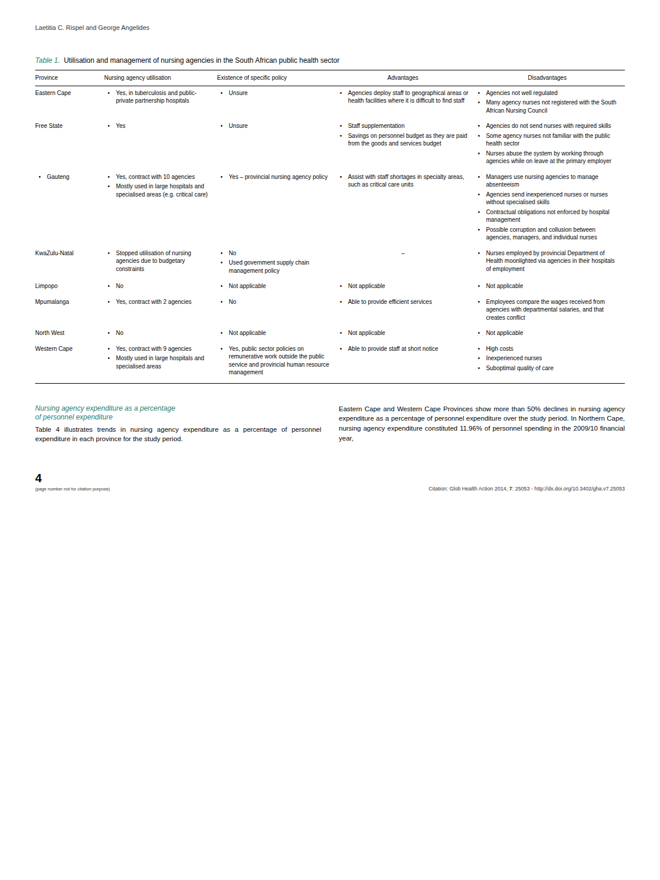Laetitia C. Rispel and George Angelides
Table 1. Utilisation and management of nursing agencies in the South African public health sector
| Province | Nursing agency utilisation | Existence of specific policy | Advantages | Disadvantages |
| --- | --- | --- | --- | --- |
| Eastern Cape | Yes, in tuberculosis and public-private partnership hospitals | Unsure | Agencies deploy staff to geographical areas or health facilities where it is difficult to find staff | Agencies not well regulated Many agency nurses not registered with the South African Nursing Council |
| Free State | Yes | Unsure | Staff supplementation Savings on personnel budget as they are paid from the goods and services budget | Agencies do not send nurses with required skills Some agency nurses not familiar with the public health sector Nurses abuse the system by working through agencies while on leave at the primary employer |
| Gauteng | Yes, contract with 10 agencies Mostly used in large hospitals and specialised areas (e.g. critical care) | Yes – provincial nursing agency policy | Assist with staff shortages in specialty areas, such as critical care units | Managers use nursing agencies to manage absenteeism Agencies send inexperienced nurses or nurses without specialised skills Contractual obligations not enforced by hospital management Possible corruption and collusion between agencies, managers, and individual nurses |
| KwaZulu-Natal | Stopped utilisation of nursing agencies due to budgetary constraints | No Used government supply chain management policy | – | Nurses employed by provincial Department of Health moonlighted via agencies in their hospitals of employment |
| Limpopo | No | Not applicable | Not applicable | Not applicable |
| Mpumalanga | Yes, contract with 2 agencies | No | Able to provide efficient services | Employees compare the wages received from agencies with departmental salaries, and that creates conflict |
| North West | No | Not applicable | Not applicable | Not applicable |
| Western Cape | Yes, contract with 9 agencies Mostly used in large hospitals and specialised areas | Yes, public sector policies on remunerative work outside the public service and provincial human resource management | Able to provide staff at short notice | High costs Inexperienced nurses Suboptimal quality of care |
Nursing agency expenditure as a percentage
of personnel expenditure
Table 4 illustrates trends in nursing agency expenditure as a percentage of personnel expenditure in each province for the study period.
Eastern Cape and Western Cape Provinces show more than 50% declines in nursing agency expenditure as a percentage of personnel expenditure over the study period. In Northern Cape, nursing agency expenditure constituted 11.96% of personnel spending in the 2009/10 financial year,
4
(page number not for citation purpose)
Citation: Glob Health Action 2014, 7: 25053 - http://dx.doi.org/10.3402/gha.v7.25053